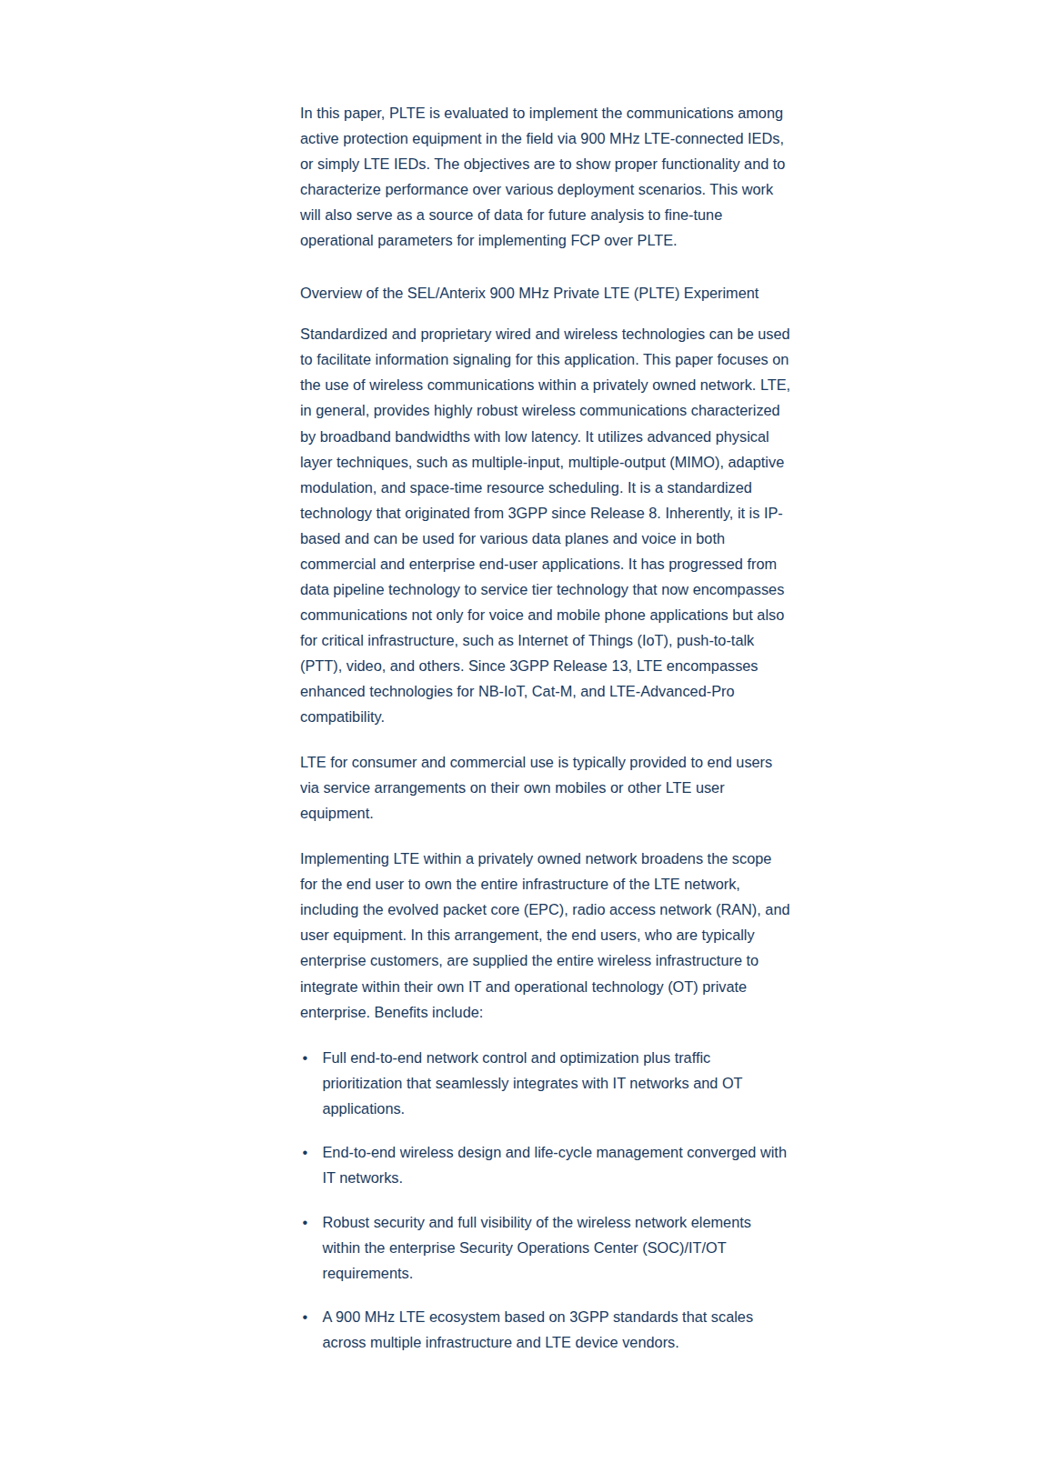In this paper, PLTE is evaluated to implement the communications among active protection equipment in the field via 900 MHz LTE-connected IEDs, or simply LTE IEDs. The objectives are to show proper functionality and to characterize performance over various deployment scenarios. This work will also serve as a source of data for future analysis to fine-tune operational parameters for implementing FCP over PLTE.
Overview of the SEL/Anterix 900 MHz Private LTE (PLTE) Experiment
Standardized and proprietary wired and wireless technologies can be used to facilitate information signaling for this application. This paper focuses on the use of wireless communications within a privately owned network. LTE, in general, provides highly robust wireless communications characterized by broadband bandwidths with low latency. It utilizes advanced physical layer techniques, such as multiple-input, multiple-output (MIMO), adaptive modulation, and space-time resource scheduling. It is a standardized technology that originated from 3GPP since Release 8. Inherently, it is IP-based and can be used for various data planes and voice in both commercial and enterprise end-user applications. It has progressed from data pipeline technology to service tier technology that now encompasses communications not only for voice and mobile phone applications but also for critical infrastructure, such as Internet of Things (IoT), push-to-talk (PTT), video, and others. Since 3GPP Release 13, LTE encompasses enhanced technologies for NB-IoT, Cat-M, and LTE-Advanced-Pro compatibility.
LTE for consumer and commercial use is typically provided to end users via service arrangements on their own mobiles or other LTE user equipment.
Implementing LTE within a privately owned network broadens the scope for the end user to own the entire infrastructure of the LTE network, including the evolved packet core (EPC), radio access network (RAN), and user equipment. In this arrangement, the end users, who are typically enterprise customers, are supplied the entire wireless infrastructure to integrate within their own IT and operational technology (OT) private enterprise. Benefits include:
Full end-to-end network control and optimization plus traffic prioritization that seamlessly integrates with IT networks and OT applications.
End-to-end wireless design and life-cycle management converged with IT networks.
Robust security and full visibility of the wireless network elements within the enterprise Security Operations Center (SOC)/IT/OT requirements.
A 900 MHz LTE ecosystem based on 3GPP standards that scales across multiple infrastructure and LTE device vendors.